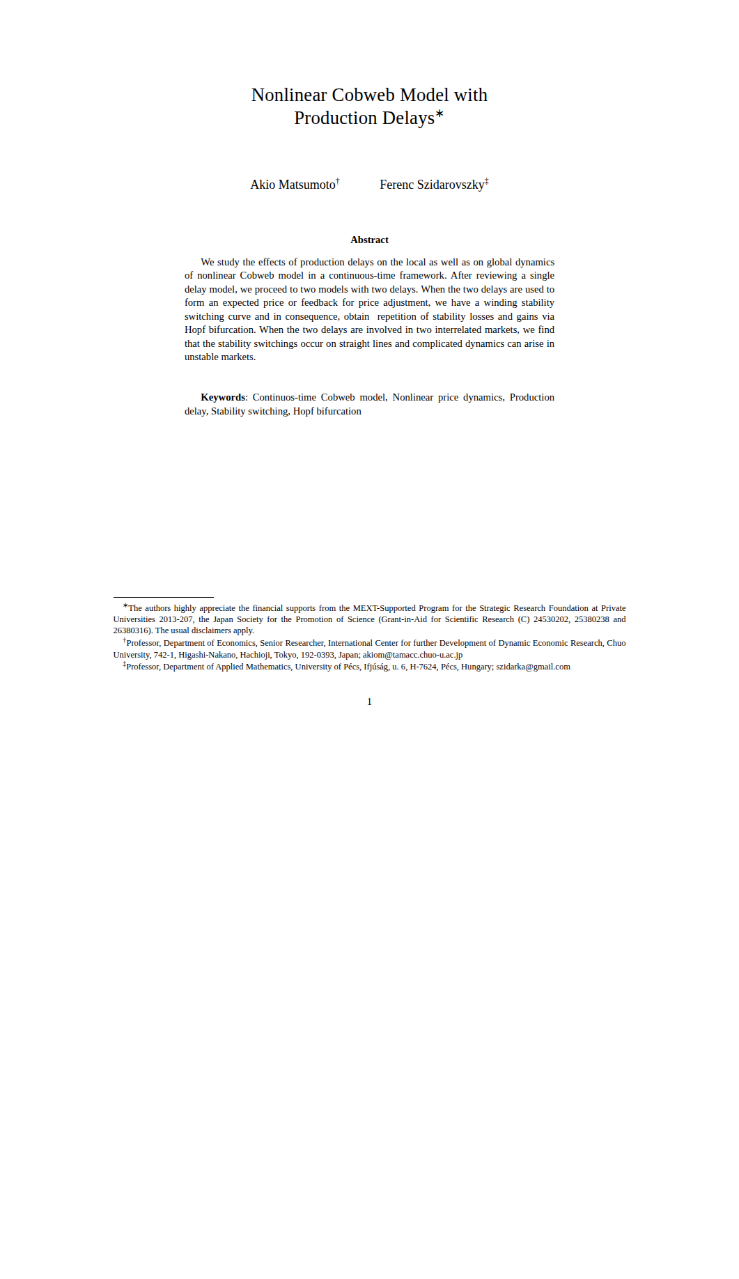Nonlinear Cobweb Model with
Production Delays∗
Akio Matsumoto† Ferenc Szidarovszky‡
Abstract
We study the effects of production delays on the local as well as on global dynamics of nonlinear Cobweb model in a continuous-time framework. After reviewing a single delay model, we proceed to two models with two delays. When the two delays are used to form an expected price or feedback for price adjustment, we have a winding stability switching curve and in consequence, obtain repetition of stability losses and gains via Hopf bifurcation. When the two delays are involved in two interrelated markets, we find that the stability switchings occur on straight lines and complicated dynamics can arise in unstable markets.
Keywords: Continuos-time Cobweb model, Nonlinear price dynamics, Production delay, Stability switching, Hopf bifurcation
∗The authors highly appreciate the financial supports from the MEXT-Supported Program for the Strategic Research Foundation at Private Universities 2013-207, the Japan Society for the Promotion of Science (Grant-in-Aid for Scientific Research (C) 24530202, 25380238 and 26380316). The usual disclaimers apply.
†Professor, Department of Economics, Senior Researcher, International Center for further Development of Dynamic Economic Research, Chuo University, 742-1, Higashi-Nakano, Hachioji, Tokyo, 192-0393, Japan; akiom@tamacc.chuo-u.ac.jp
‡Professor, Department of Applied Mathematics, University of Pécs, Ifjúság, u. 6, H-7624, Pécs, Hungary; szidarka@gmail.com
1